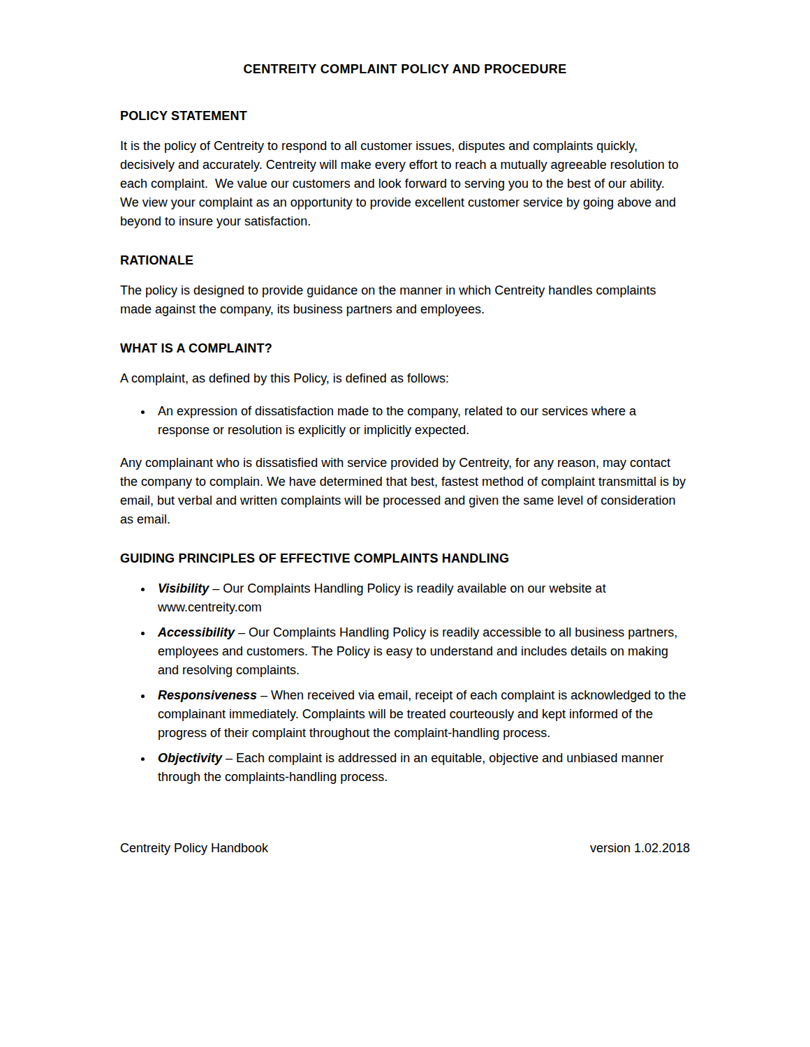CENTREITY COMPLAINT POLICY AND PROCEDURE
POLICY STATEMENT
It is the policy of Centreity to respond to all customer issues, disputes and complaints quickly, decisively and accurately. Centreity will make every effort to reach a mutually agreeable resolution to each complaint. We value our customers and look forward to serving you to the best of our ability. We view your complaint as an opportunity to provide excellent customer service by going above and beyond to insure your satisfaction.
RATIONALE
The policy is designed to provide guidance on the manner in which Centreity handles complaints made against the company, its business partners and employees.
WHAT IS A COMPLAINT?
A complaint, as defined by this Policy, is defined as follows:
An expression of dissatisfaction made to the company, related to our services where a response or resolution is explicitly or implicitly expected.
Any complainant who is dissatisfied with service provided by Centreity, for any reason, may contact the company to complain. We have determined that best, fastest method of complaint transmittal is by email, but verbal and written complaints will be processed and given the same level of consideration as email.
GUIDING PRINCIPLES OF EFFECTIVE COMPLAINTS HANDLING
Visibility – Our Complaints Handling Policy is readily available on our website at www.centreity.com
Accessibility – Our Complaints Handling Policy is readily accessible to all business partners, employees and customers. The Policy is easy to understand and includes details on making and resolving complaints.
Responsiveness – When received via email, receipt of each complaint is acknowledged to the complainant immediately. Complaints will be treated courteously and kept informed of the progress of their complaint throughout the complaint-handling process.
Objectivity – Each complaint is addressed in an equitable, objective and unbiased manner through the complaints-handling process.
Centreity Policy Handbook version 1.02.2018